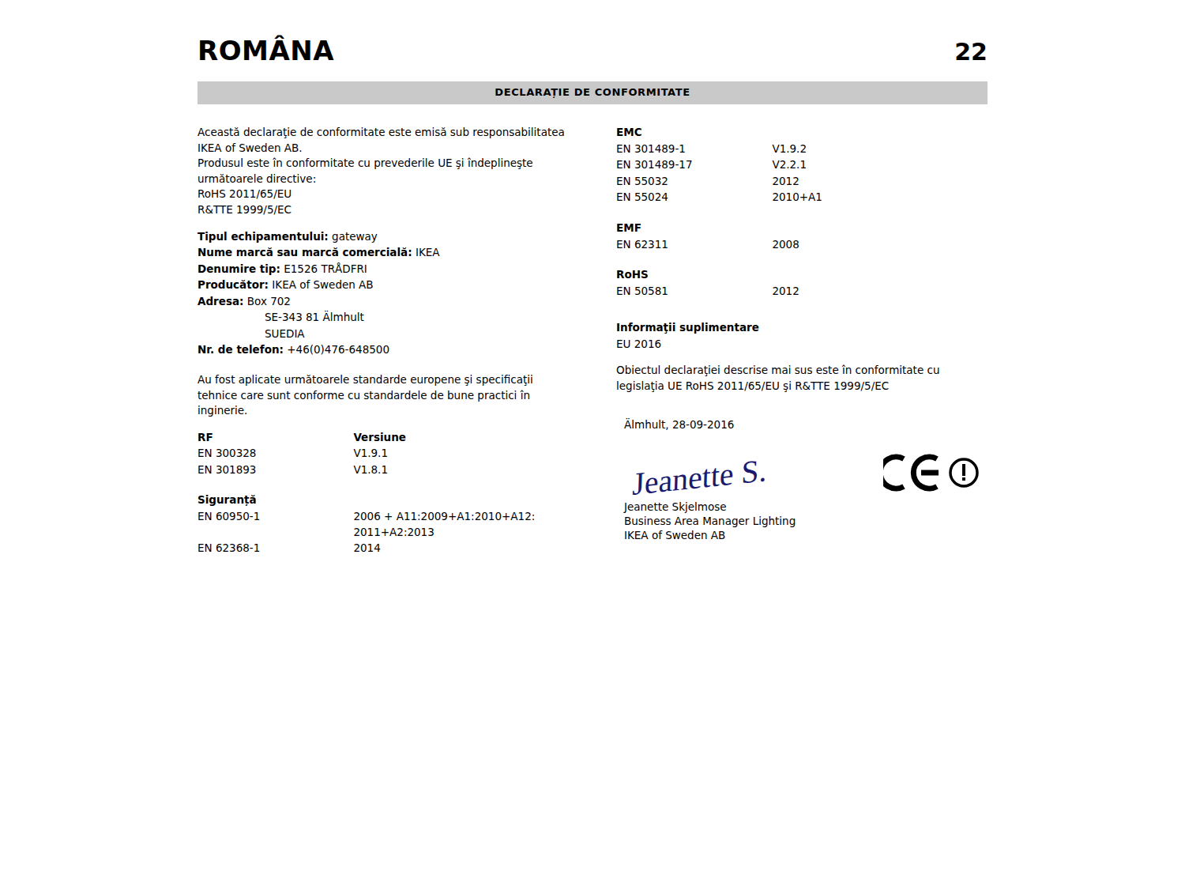ROMÂNA
22
DECLARAȚIE DE CONFORMITATE
Această declaraţie de conformitate este emisă sub responsabilitatea IKEA of Sweden AB.
Produsul este în conformitate cu prevederile UE şi îndeplineşte următoarele directive:
RoHS 2011/65/EU
R&TTE 1999/5/EC
Tipul echipamentului: gateway
Nume marcă sau marcă comercială: IKEA
Denumire tip: E1526 TRÅDFRI
Producător: IKEA of Sweden AB
Adresa: Box 702
SE-343 81 Älmhult
SUEDIA
Nr. de telefon: +46(0)476-648500
Au fost aplicate următoarele standarde europene şi specificaţii tehnice care sunt conforme cu standardele de bune practici în inginerie.
| RF | Versiune |
| EN 300328 | V1.9.1 |
| EN 301893 | V1.8.1 |
| Siguranță | |
| EN 60950-1 | 2006 + A11:2009+A1:2010+A12: 2011+A2:2013 |
| EN 62368-1 | 2014 |
| EMC | |
| EN 301489-1 | V1.9.2 |
| EN 301489-17 | V2.2.1 |
| EN 55032 | 2012 |
| EN 55024 | 2010+A1 |
| EMF | |
| EN 62311 | 2008 |
| RoHS | |
| EN 50581 | 2012 |
Informaţii suplimentare
EU 2016
Obiectul declaraţiei descrise mai sus este în conformitate cu legislaţia UE RoHS 2011/65/EU şi R&TTE 1999/5/EC
Älmhult, 28-09-2016
Jeanette S.
Jeanette Skjelmose
Business Area Manager Lighting
IKEA of Sweden AB